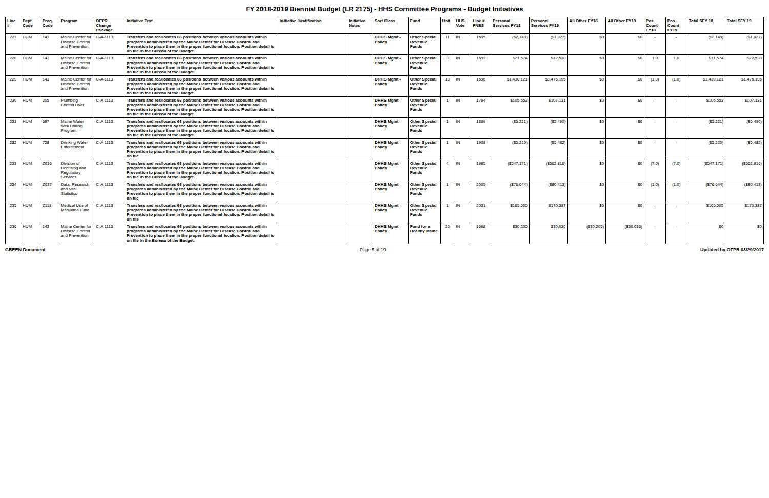FY 2018-2019 Biennial Budget (LR 2175) - HHS Committee Programs - Budget Initiatives
| Line # | Dept. Code | Prog. Code | Program | OFPR Change Package | Initiative Text | Initiative Justification | Initiative Notes | Sort Class | Fund | Unit | HHS Vote | Line # FNBS | Personal Services FY18 | Personal Services FY19 | All Other FY18 | All Other FY19 | Pos. Count FY18 | Pos. Count FY19 | Total SFY 18 | Total SFY 19 |
| --- | --- | --- | --- | --- | --- | --- | --- | --- | --- | --- | --- | --- | --- | --- | --- | --- | --- | --- | --- | --- |
| 227 | HUM | 143 | Maine Center for Disease Control and Prevention | C-A-1113 | Transfers and reallocates 66 positions between various accounts within programs administered by the Maine Center for Disease Control and Prevention to place them in the proper functional location. Position detail is on file in the Bureau of the Budget. | | | DHHS Mgmt - Policy | Other Special Revenue Funds | 11 | IN | 1695 | ($2,149) | ($1,027) | $0 | $0 | - | - | ($2,149) | ($1,027) |
| 228 | HUM | 143 | Maine Center for Disease Control and Prevention | C-A-1113 | Transfers and reallocates 66 positions between various accounts within programs administered by the Maine Center for Disease Control and Prevention to place them in the proper functional location. Position detail is on file in the Bureau of the Budget. | | | DHHS Mgmt - Policy | Other Special Revenue Funds | 3 | IN | 1692 | $71,574 | $72,538 | $0 | $0 | 1.0 | 1.0 | $71,574 | $72,538 |
| 229 | HUM | 143 | Maine Center for Disease Control and Prevention | C-A-1113 | Transfers and reallocates 66 positions between various accounts within programs administered by the Maine Center for Disease Control and Prevention to place them in the proper functional location. Position detail is on file in the Bureau of the Budget. | | | DHHS Mgmt - Policy | Other Special Revenue Funds | 13 | IN | 1696 | $1,430,121 | $1,476,195 | $0 | $0 | (1.0) | (1.0) | $1,430,121 | $1,476,195 |
| 230 | HUM | 205 | Plumbing - Control Over | C-A-1113 | Transfers and reallocates 66 positions between various accounts within programs administered by the Maine Center for Disease Control and Prevention to place them in the proper functional location. Position detail is on file in the Bureau of the Budget. | | | DHHS Mgmt - Policy | Other Special Revenue Funds | 1 | IN | 1794 | $105,553 | $107,131 | $0 | $0 | - | - | $105,553 | $107,131 |
| 231 | HUM | 697 | Maine Water Well Drilling Program | C-A-1113 | Transfers and reallocates 66 positions between various accounts within programs administered by the Maine Center for Disease Control and Prevention to place them in the proper functional location. Position detail is on file in the Bureau of the Budget. | | | DHHS Mgmt - Policy | Other Special Revenue Funds | 1 | IN | 1899 | ($5,221) | ($5,490) | $0 | $0 | - | - | ($5,221) | ($5,490) |
| 232 | HUM | 728 | Drinking Water Enforcement | C-A-1113 | Transfers and reallocates 66 positions between various accounts within programs administered by the Maine Center for Disease Control and Prevention to place them in the proper functional location. Position detail is on file | | | DHHS Mgmt - Policy | Other Special Revenue Funds | 1 | IN | 1908 | ($5,220) | ($5,482) | $0 | $0 | - | - | ($5,220) | ($5,482) |
| 233 | HUM | Z036 | Division of Licensing and Regulatory Services | C-A-1113 | Transfers and reallocates 66 positions between various accounts within programs administered by the Maine Center for Disease Control and Prevention to place them in the proper functional location. Position detail is on file in the Bureau of the Budget. | | | DHHS Mgmt - Policy | Other Special Revenue Funds | 4 | IN | 1985 | ($547,171) | ($562,816) | $0 | $0 | (7.0) | (7.0) | ($547,171) | ($562,816) |
| 234 | HUM | Z037 | Data, Research and Vital Statistics | C-A-1113 | Transfers and reallocates 66 positions between various accounts within programs administered by the Maine Center for Disease Control and Prevention to place them in the proper functional location. Position detail is on file | | | DHHS Mgmt - Policy | Other Special Revenue Funds | 1 | IN | 2005 | ($76,644) | ($80,413) | $0 | $0 | (1.0) | (1.0) | ($76,644) | ($80,413) |
| 235 | HUM | Z118 | Medical Use of Marijuana Fund | C-A-1113 | Transfers and reallocates 66 positions between various accounts within programs administered by the Maine Center for Disease Control and Prevention to place them in the proper functional location. Position detail is on file | | | DHHS Mgmt - Policy | Other Special Revenue Funds | 1 | IN | 2031 | $165,505 | $170,387 | $0 | $0 | - | - | $165,505 | $170,387 |
| 236 | HUM | 143 | Maine Center for Disease Control and Prevention | C-A-1113 | Transfers and reallocates 66 positions between various accounts within programs administered by the Maine Center for Disease Control and Prevention to place them in the proper functional location. Position detail is on file in the Bureau of the Budget. | | | DHHS Mgmt - Policy | Fund for a Healthy Maine | 26 | IN | 1698 | $30,205 | $30,036 | ($30,205) | ($30,036) | - | - | $0 | $0 |
GREEN Document
Page 5 of 19
Updated by OFPR 03/29/2017